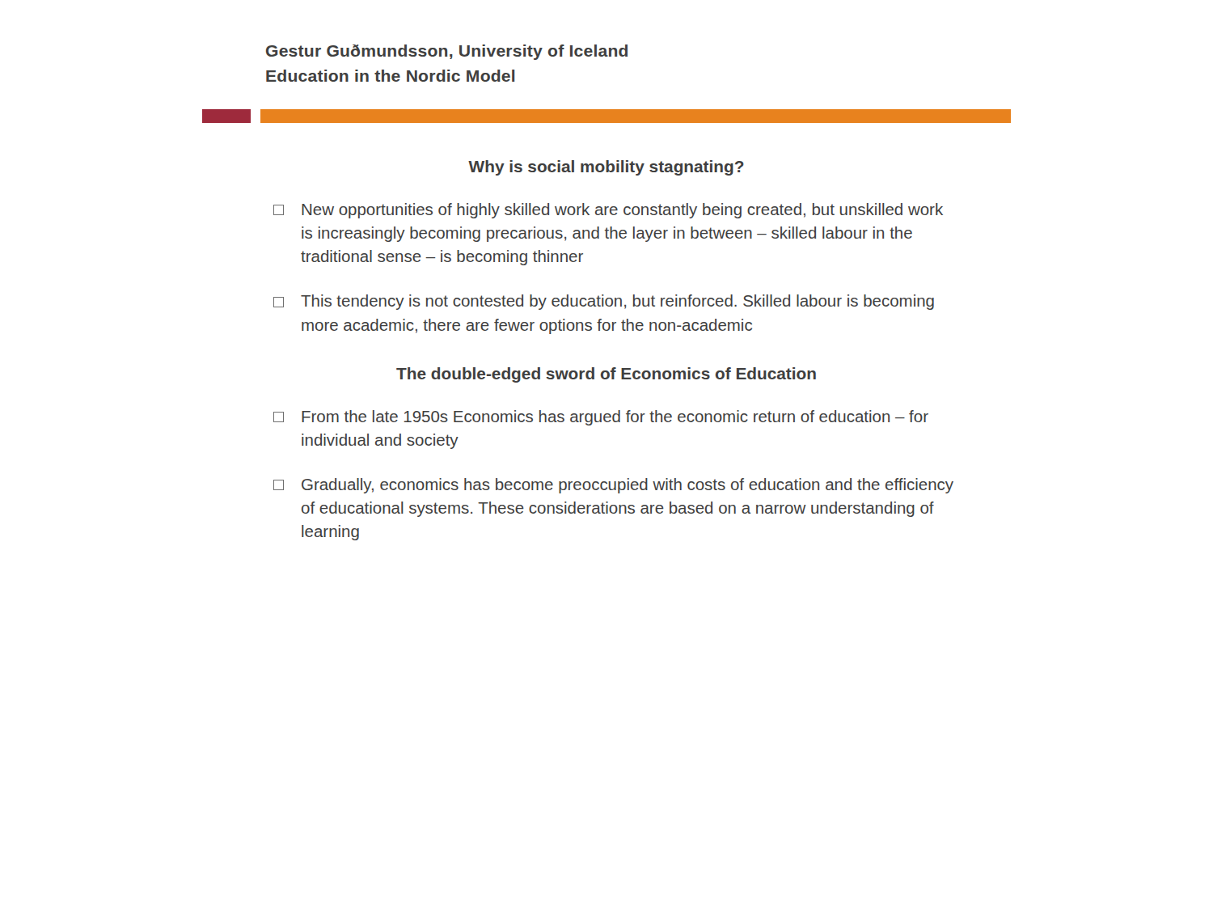Gestur Guðmundsson, University of Iceland Education in the Nordic Model
Why is social mobility stagnating?
New opportunities of highly skilled work are constantly being created, but unskilled work is increasingly becoming precarious, and the layer in between – skilled labour in the traditional sense – is becoming thinner
This tendency is not contested by education, but reinforced. Skilled labour is becoming more academic, there are fewer options for the non-academic
The double-edged sword of Economics of Education
From the late 1950s Economics has argued for the economic return of education – for individual and society
Gradually, economics has become preoccupied with costs of education and the efficiency of educational systems. These considerations are based on a narrow understanding of learning